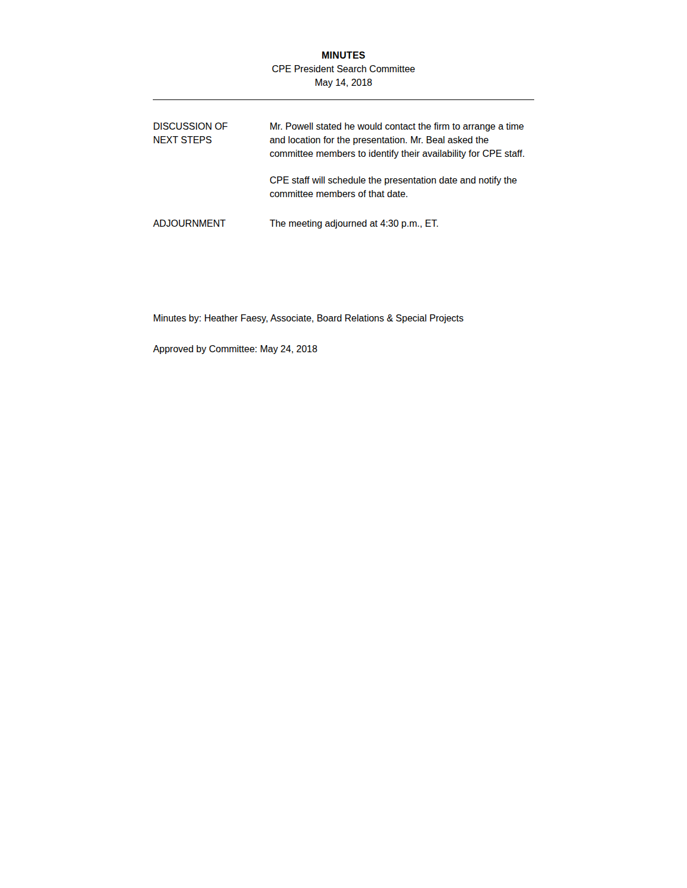MINUTES
CPE President Search Committee
May 14, 2018
| DISCUSSION OF NEXT STEPS | Mr. Powell stated he would contact the firm to arrange a time and location for the presentation. Mr. Beal asked the committee members to identify their availability for CPE staff. CPE staff will schedule the presentation date and notify the committee members of that date. |
| ADJOURNMENT | The meeting adjourned at 4:30 p.m., ET. |
Minutes by: Heather Faesy, Associate, Board Relations & Special Projects
Approved by Committee: May 24, 2018